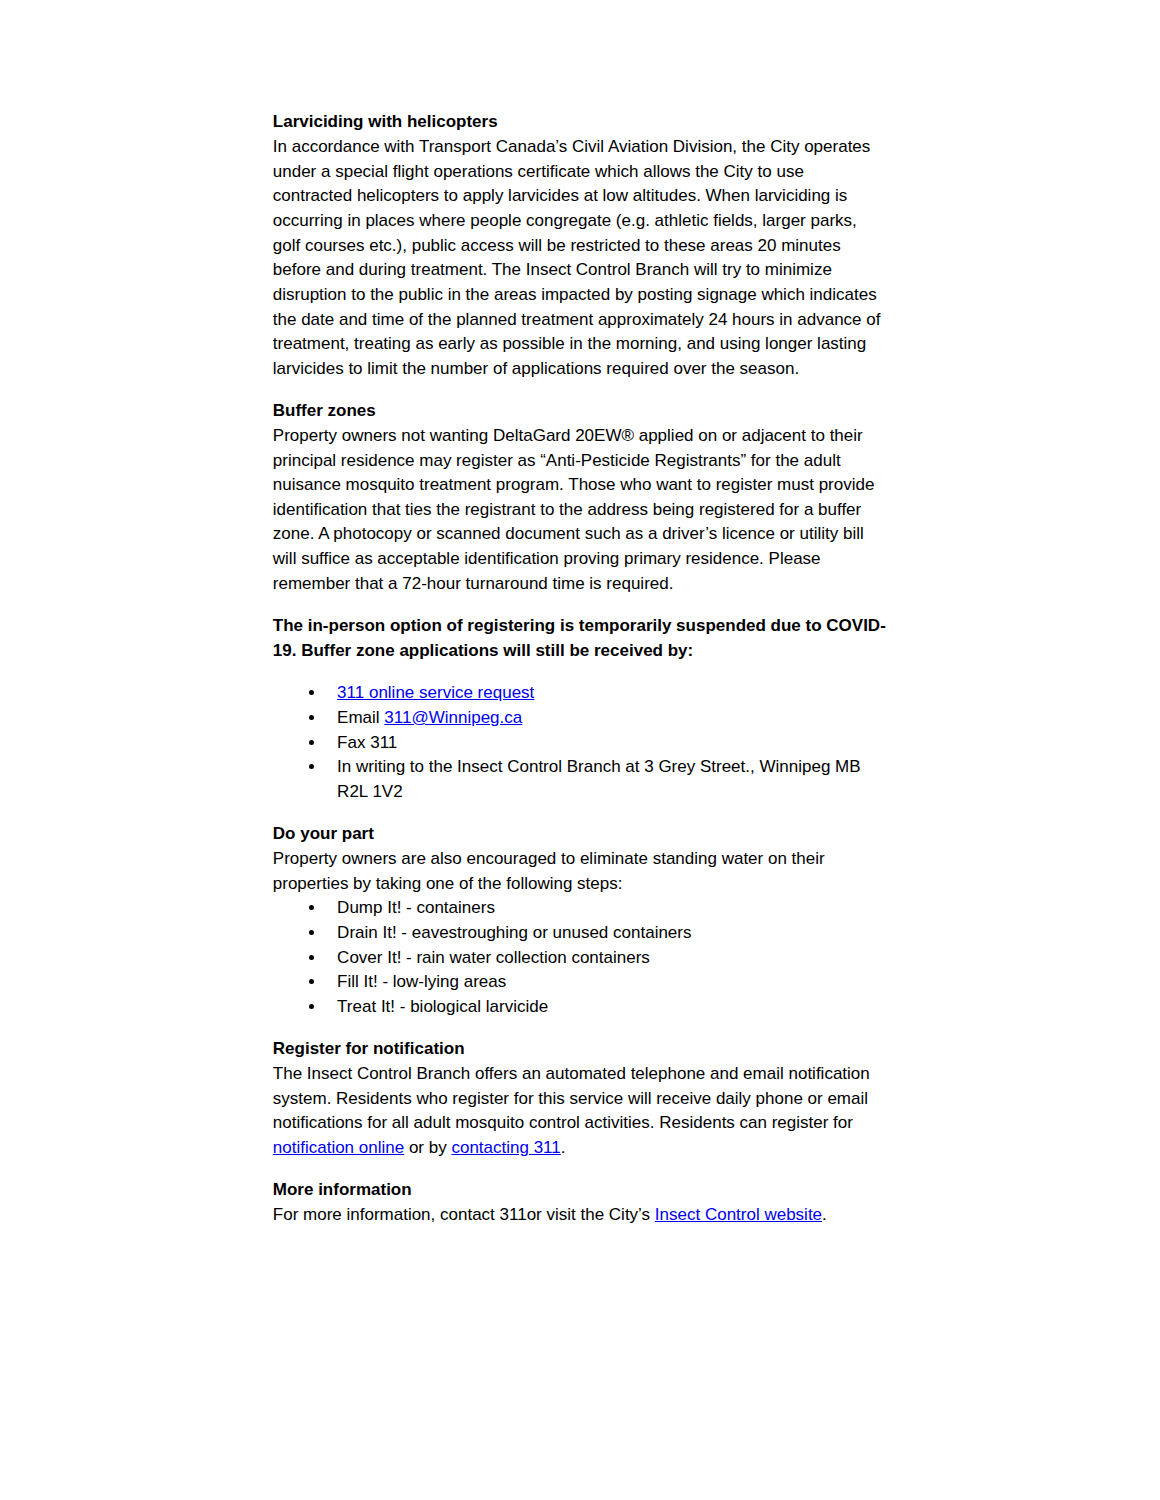Larviciding with helicopters
In accordance with Transport Canada’s Civil Aviation Division, the City operates under a special flight operations certificate which allows the City to use contracted helicopters to apply larvicides at low altitudes. When larviciding is occurring in places where people congregate (e.g. athletic fields, larger parks, golf courses etc.), public access will be restricted to these areas 20 minutes before and during treatment. The Insect Control Branch will try to minimize disruption to the public in the areas impacted by posting signage which indicates the date and time of the planned treatment approximately 24 hours in advance of treatment, treating as early as possible in the morning, and using longer lasting larvicides to limit the number of applications required over the season.
Buffer zones
Property owners not wanting DeltaGard 20EW® applied on or adjacent to their principal residence may register as “Anti-Pesticide Registrants” for the adult nuisance mosquito treatment program. Those who want to register must provide identification that ties the registrant to the address being registered for a buffer zone. A photocopy or scanned document such as a driver’s licence or utility bill will suffice as acceptable identification proving primary residence. Please remember that a 72-hour turnaround time is required.
The in-person option of registering is temporarily suspended due to COVID-19. Buffer zone applications will still be received by:
311 online service request
Email 311@Winnipeg.ca
Fax 311
In writing to the Insect Control Branch at 3 Grey Street., Winnipeg MB R2L 1V2
Do your part
Property owners are also encouraged to eliminate standing water on their properties by taking one of the following steps:
Dump It! - containers
Drain It! - eavestroughing or unused containers
Cover It! - rain water collection containers
Fill It! - low-lying areas
Treat It! - biological larvicide
Register for notification
The Insect Control Branch offers an automated telephone and email notification system. Residents who register for this service will receive daily phone or email notifications for all adult mosquito control activities. Residents can register for notification online or by contacting 311.
More information
For more information, contact 311or visit the City’s Insect Control website.